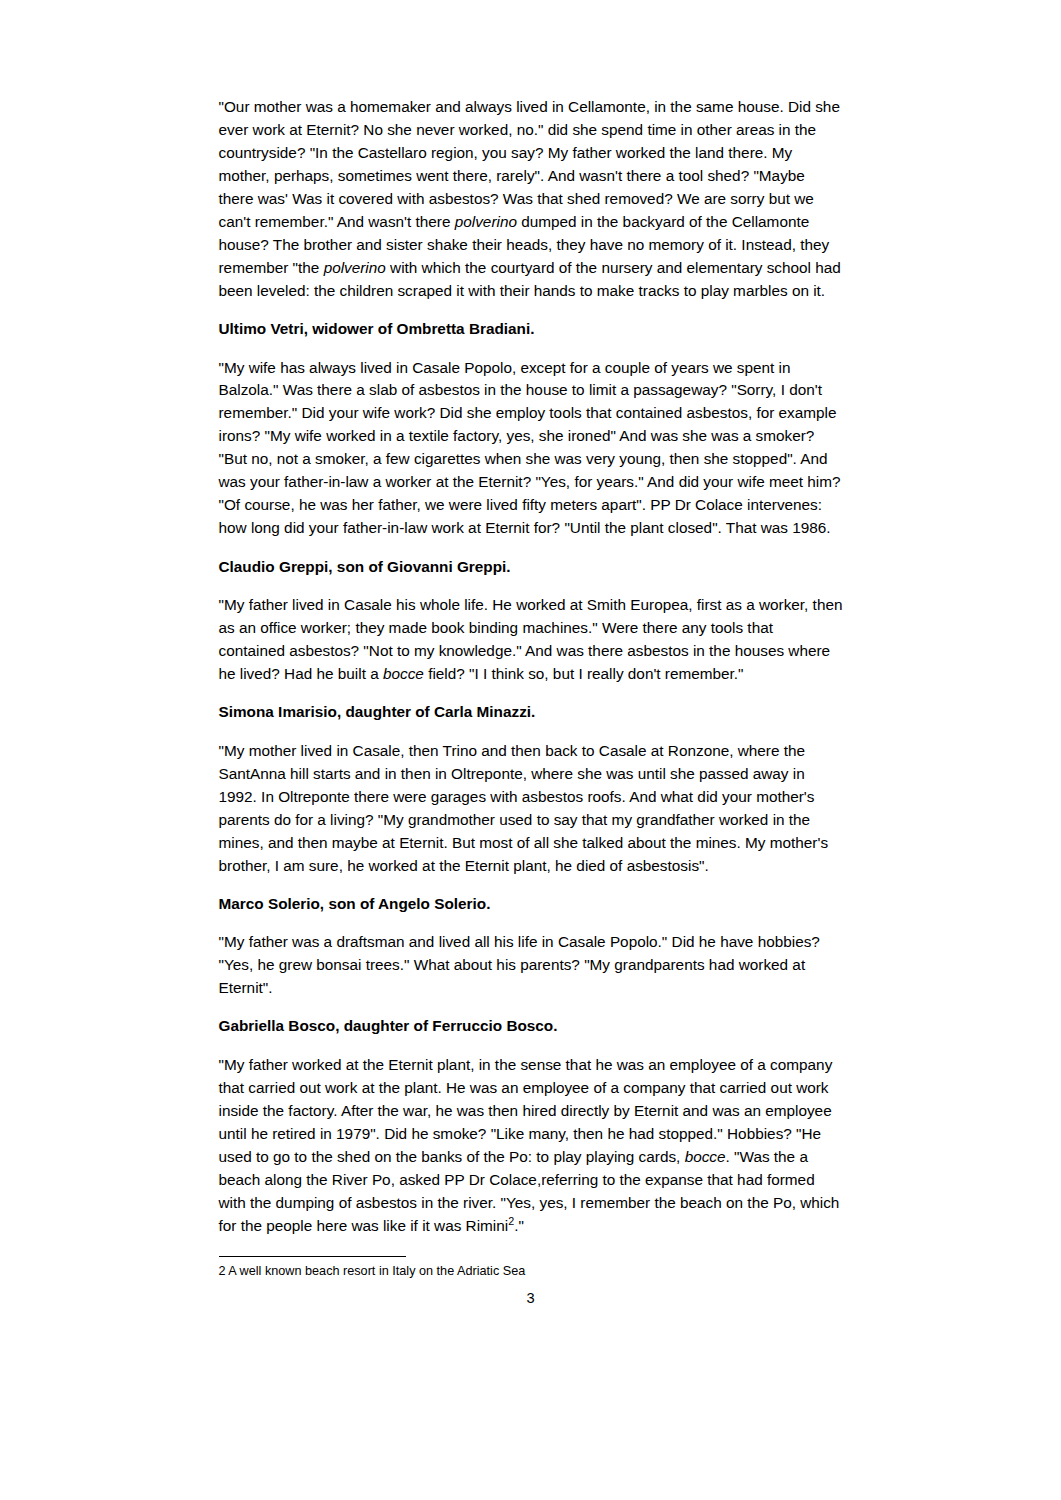"Our mother was a homemaker and always lived in Cellamonte, in the same house. Did she ever work at Eternit? No she never worked, no." did she spend time in other areas in the countryside? "In the Castellaro region, you say? My father worked the land there. My mother, perhaps, sometimes went there, rarely". And wasn't there a tool shed? "Maybe there was' Was it covered with asbestos? Was that shed removed? We are sorry but we can't remember." And wasn't there polverino dumped in the backyard of the Cellamonte house? The brother and sister shake their heads, they have no memory of it. Instead, they remember "the polverino with which the courtyard of the nursery and elementary school had been leveled: the children scraped it with their hands to make tracks to play marbles on it.
Ultimo Vetri, widower of Ombretta Bradiani.
"My wife has always lived in Casale Popolo, except for a couple of years we spent in Balzola." Was there a slab of asbestos in the house to limit a passageway? "Sorry, I don't remember." Did your wife work? Did she employ tools that contained asbestos, for example irons? "My wife worked in a textile factory, yes, she ironed" And was she was a smoker? "But no, not a smoker, a few cigarettes when she was very young, then she stopped". And was your father-in-law a worker at the Eternit? "Yes, for years." And did your wife meet him? "Of course, he was her father, we were lived fifty meters apart". PP Dr Colace intervenes: how long did your father-in-law work at Eternit for? "Until the plant closed". That was 1986.
Claudio Greppi, son of Giovanni Greppi.
"My father lived in Casale his whole life. He worked at Smith Europea, first as a worker, then as an office worker; they made book binding machines." Were there any tools that contained asbestos? "Not to my knowledge." And was there asbestos in the houses where he lived? Had he built a bocce field? "I I think so, but I really don't remember."
Simona Imarisio, daughter of Carla Minazzi.
"My mother lived in Casale, then Trino and then back to Casale at Ronzone, where the SantAnna hill starts and in then in Oltreponte, where she was until she passed away in 1992. In Oltreponte there were garages with asbestos roofs. And what did your mother's parents do for a living? "My grandmother used to say that my grandfather worked in the mines, and then maybe at Eternit. But most of all she talked about the mines. My mother's brother, I am sure, he worked at the Eternit plant, he died of asbestosis".
Marco Solerio, son of Angelo Solerio.
"My father was a draftsman and lived all his life in Casale Popolo." Did he have hobbies? "Yes, he grew bonsai trees." What about his parents? "My grandparents had worked at Eternit".
Gabriella Bosco, daughter of Ferruccio Bosco.
"My father worked at the Eternit plant, in the sense that he was an employee of a company that carried out work at the plant. He was an employee of a company that carried out work inside the factory. After the war, he was then hired directly by Eternit and was an employee until he retired in 1979". Did he smoke? "Like many, then he had stopped." Hobbies? "He used to go to the shed on the banks of the Po: to play playing cards, bocce. "Was the a beach along the River Po, asked PP Dr Colace,referring to the expanse that had formed with the dumping of asbestos in the river. "Yes, yes, I remember the beach on the Po, which for the people here was like if it was Rimini2."
2 A well known beach resort in Italy on the Adriatic Sea
3